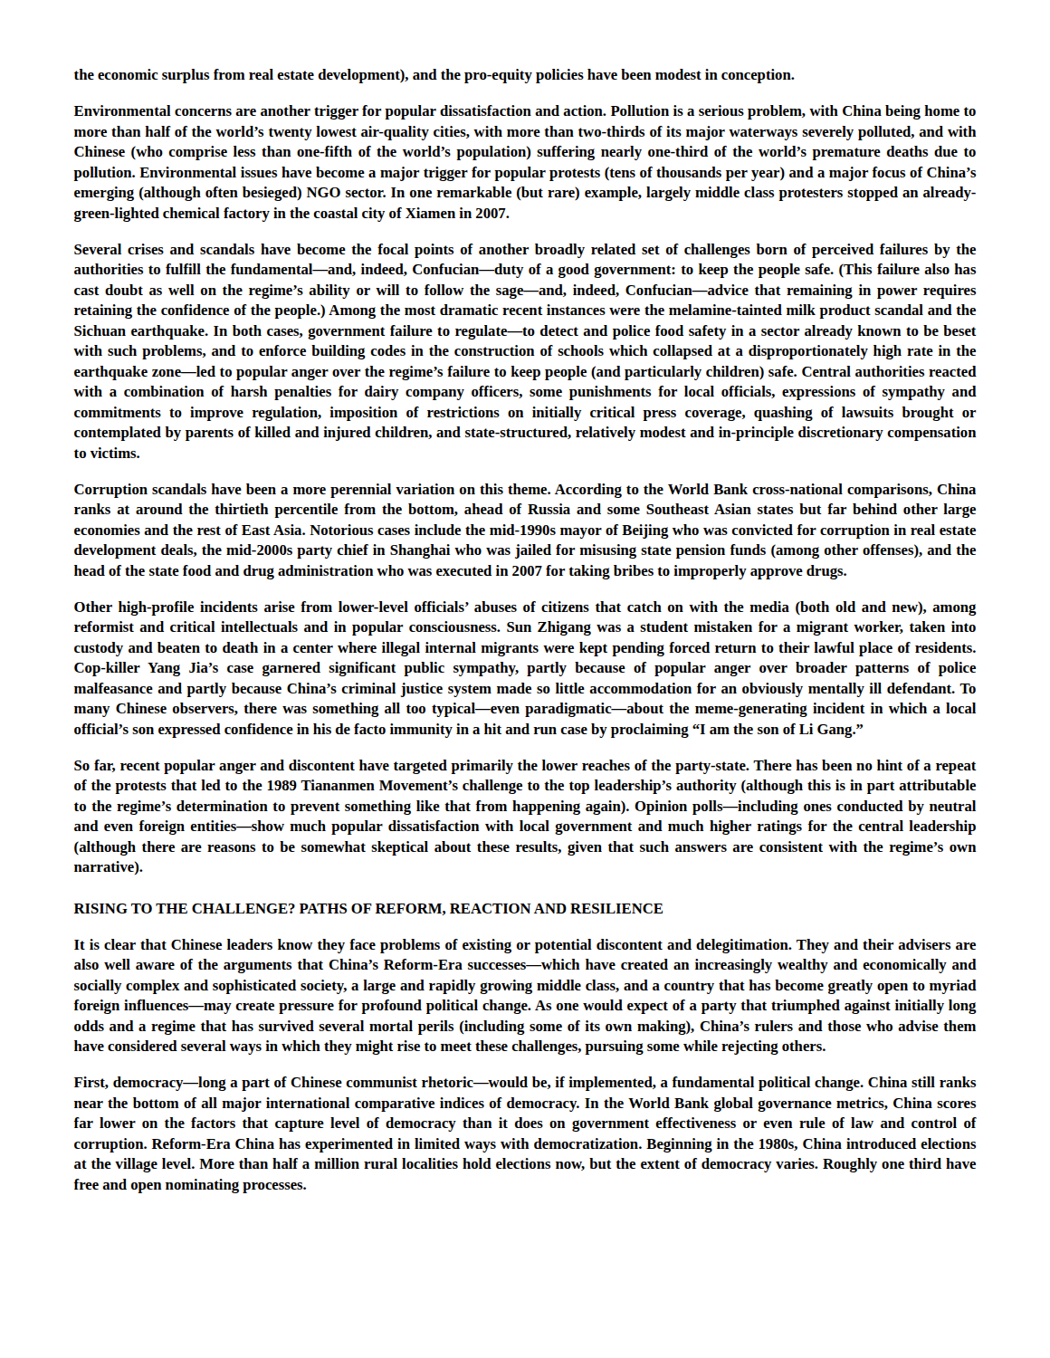the economic surplus from real estate development), and the pro-equity policies have been modest in conception.
Environmental concerns are another trigger for popular dissatisfaction and action. Pollution is a serious problem, with China being home to more than half of the world’s twenty lowest air-quality cities, with more than two-thirds of its major waterways severely polluted, and with Chinese (who comprise less than one-fifth of the world’s population) suffering nearly one-third of the world’s premature deaths due to pollution. Environmental issues have become a major trigger for popular protests (tens of thousands per year) and a major focus of China’s emerging (although often besieged) NGO sector. In one remarkable (but rare) example, largely middle class protesters stopped an already-green-lighted chemical factory in the coastal city of Xiamen in 2007.
Several crises and scandals have become the focal points of another broadly related set of challenges born of perceived failures by the authorities to fulfill the fundamental—and, indeed, Confucian—duty of a good government: to keep the people safe. (This failure also has cast doubt as well on the regime’s ability or will to follow the sage—and, indeed, Confucian—advice that remaining in power requires retaining the confidence of the people.) Among the most dramatic recent instances were the melamine-tainted milk product scandal and the Sichuan earthquake. In both cases, government failure to regulate—to detect and police food safety in a sector already known to be beset with such problems, and to enforce building codes in the construction of schools which collapsed at a disproportionately high rate in the earthquake zone—led to popular anger over the regime’s failure to keep people (and particularly children) safe. Central authorities reacted with a combination of harsh penalties for dairy company officers, some punishments for local officials, expressions of sympathy and commitments to improve regulation, imposition of restrictions on initially critical press coverage, quashing of lawsuits brought or contemplated by parents of killed and injured children, and state-structured, relatively modest and in-principle discretionary compensation to victims.
Corruption scandals have been a more perennial variation on this theme. According to the World Bank cross-national comparisons, China ranks at around the thirtieth percentile from the bottom, ahead of Russia and some Southeast Asian states but far behind other large economies and the rest of East Asia. Notorious cases include the mid-1990s mayor of Beijing who was convicted for corruption in real estate development deals, the mid-2000s party chief in Shanghai who was jailed for misusing state pension funds (among other offenses), and the head of the state food and drug administration who was executed in 2007 for taking bribes to improperly approve drugs.
Other high-profile incidents arise from lower-level officials’ abuses of citizens that catch on with the media (both old and new), among reformist and critical intellectuals and in popular consciousness. Sun Zhigang was a student mistaken for a migrant worker, taken into custody and beaten to death in a center where illegal internal migrants were kept pending forced return to their lawful place of residents. Cop-killer Yang Jia’s case garnered significant public sympathy, partly because of popular anger over broader patterns of police malfeasance and partly because China’s criminal justice system made so little accommodation for an obviously mentally ill defendant. To many Chinese observers, there was something all too typical—even paradigmatic—about the meme-generating incident in which a local official’s son expressed confidence in his de facto immunity in a hit and run case by proclaiming “I am the son of Li Gang.”
So far, recent popular anger and discontent have targeted primarily the lower reaches of the party-state. There has been no hint of a repeat of the protests that led to the 1989 Tiananmen Movement’s challenge to the top leadership’s authority (although this is in part attributable to the regime’s determination to prevent something like that from happening again). Opinion polls—including ones conducted by neutral and even foreign entities—show much popular dissatisfaction with local government and much higher ratings for the central leadership (although there are reasons to be somewhat skeptical about these results, given that such answers are consistent with the regime’s own narrative).
Rising to the Challenge? Paths of Reform, Reaction and Resilience
It is clear that Chinese leaders know they face problems of existing or potential discontent and delegitimation. They and their advisers are also well aware of the arguments that China’s Reform-Era successes—which have created an increasingly wealthy and economically and socially complex and sophisticated society, a large and rapidly growing middle class, and a country that has become greatly open to myriad foreign influences—may create pressure for profound political change. As one would expect of a party that triumphed against initially long odds and a regime that has survived several mortal perils (including some of its own making), China’s rulers and those who advise them have considered several ways in which they might rise to meet these challenges, pursuing some while rejecting others.
First, democracy—long a part of Chinese communist rhetoric—would be, if implemented, a fundamental political change. China still ranks near the bottom of all major international comparative indices of democracy. In the World Bank global governance metrics, China scores far lower on the factors that capture level of democracy than it does on government effectiveness or even rule of law and control of corruption. Reform-Era China has experimented in limited ways with democratization. Beginning in the 1980s, China introduced elections at the village level. More than half a million rural localities hold elections now, but the extent of democracy varies. Roughly one third have free and open nominating processes.